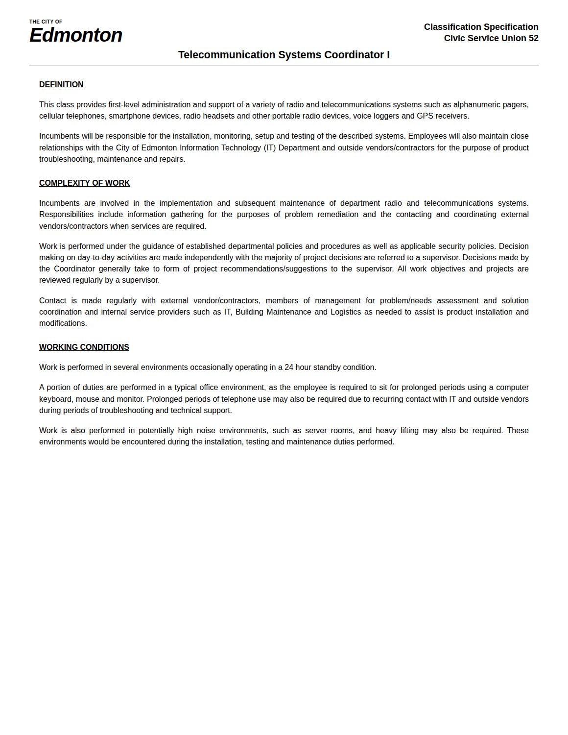THE CITY OF Edmonton
Classification Specification
Civic Service Union 52
Telecommunication Systems Coordinator I
DEFINITION
This class provides first-level administration and support of a variety of radio and telecommunications systems such as alphanumeric pagers, cellular telephones, smartphone devices, radio headsets and other portable radio devices, voice loggers and GPS receivers.
Incumbents will be responsible for the installation, monitoring, setup and testing of the described systems. Employees will also maintain close relationships with the City of Edmonton Information Technology (IT) Department and outside vendors/contractors for the purpose of product troubleshooting, maintenance and repairs.
COMPLEXITY OF WORK
Incumbents are involved in the implementation and subsequent maintenance of department radio and telecommunications systems. Responsibilities include information gathering for the purposes of problem remediation and the contacting and coordinating external vendors/contractors when services are required.
Work is performed under the guidance of established departmental policies and procedures as well as applicable security policies. Decision making on day-to-day activities are made independently with the majority of project decisions are referred to a supervisor. Decisions made by the Coordinator generally take to form of project recommendations/suggestions to the supervisor. All work objectives and projects are reviewed regularly by a supervisor.
Contact is made regularly with external vendor/contractors, members of management for problem/needs assessment and solution coordination and internal service providers such as IT, Building Maintenance and Logistics as needed to assist is product installation and modifications.
WORKING CONDITIONS
Work is performed in several environments occasionally operating in a 24 hour standby condition.
A portion of duties are performed in a typical office environment, as the employee is required to sit for prolonged periods using a computer keyboard, mouse and monitor. Prolonged periods of telephone use may also be required due to recurring contact with IT and outside vendors during periods of troubleshooting and technical support.
Work is also performed in potentially high noise environments, such as server rooms, and heavy lifting may also be required. These environments would be encountered during the installation, testing and maintenance duties performed.